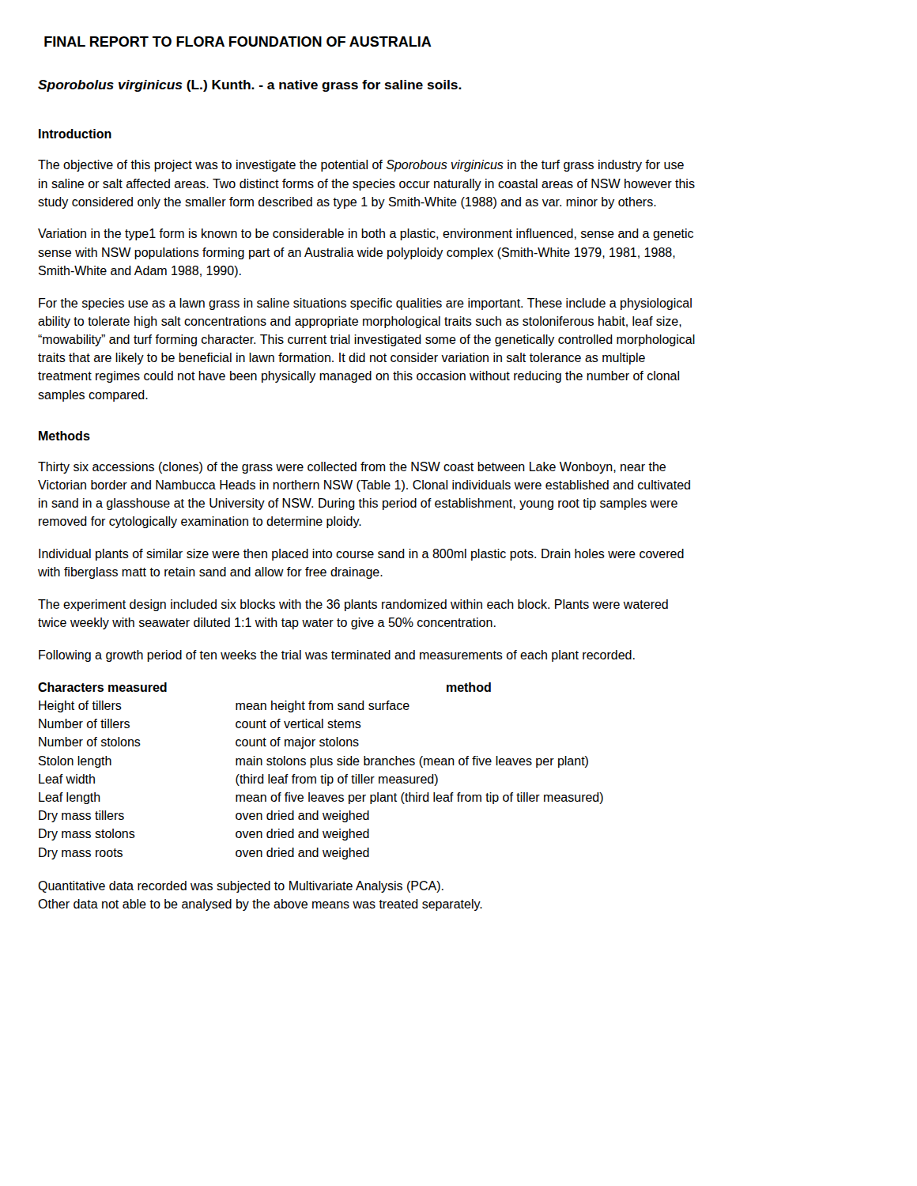FINAL REPORT TO FLORA FOUNDATION OF AUSTRALIA
Sporobolus virginicus (L.) Kunth. - a native grass for saline soils.
Introduction
The objective of this project was to investigate the potential of Sporobous virginicus in the turf grass industry for use in saline or salt affected areas. Two distinct forms of the species occur naturally in coastal areas of NSW however this study considered only the smaller form described as type 1 by Smith-White (1988) and as var. minor by others.
Variation in the type1 form is known to be considerable in both a plastic, environment influenced, sense and a genetic sense with NSW populations forming part of an Australia wide polyploidy complex (Smith-White 1979, 1981, 1988, Smith-White and Adam 1988, 1990).
For the species use as a lawn grass in saline situations specific qualities are important. These include a physiological ability to tolerate high salt concentrations and appropriate morphological traits such as stoloniferous habit, leaf size, “mowability” and turf forming character. This current trial investigated some of the genetically controlled morphological traits that are likely to be beneficial in lawn formation. It did not consider variation in salt tolerance as multiple treatment regimes could not have been physically managed on this occasion without reducing the number of clonal samples compared.
Methods
Thirty six accessions (clones) of the grass were collected from the NSW coast between Lake Wonboyn, near the Victorian border and Nambucca Heads in northern NSW (Table 1). Clonal individuals were established and cultivated in sand in a glasshouse at the University of NSW. During this period of establishment, young root tip samples were removed for cytologically examination to determine ploidy.
Individual plants of similar size were then placed into course sand in a 800ml plastic pots. Drain holes were covered with fiberglass matt to retain sand and allow for free drainage.
The experiment design included six blocks with the 36 plants randomized within each block. Plants were watered twice weekly with seawater diluted 1:1 with tap water to give a 50% concentration.
Following a growth period of ten weeks the trial was terminated and measurements of each plant recorded.
| Characters measured | method |
| --- | --- |
| Height of tillers | mean height from sand surface |
| Number of tillers | count of vertical stems |
| Number of stolons | count of major stolons |
| Stolon length | main stolons plus side branches (mean of five leaves per plant) |
| Leaf width | (third leaf from tip of tiller measured) |
| Leaf length | mean of five leaves per plant (third leaf from tip of tiller measured) |
| Dry mass tillers | oven dried and weighed |
| Dry mass stolons | oven dried and weighed |
| Dry mass roots | oven dried and weighed |
Quantitative data recorded was subjected to Multivariate Analysis (PCA).
Other data not able to be analysed by the above means was treated separately.